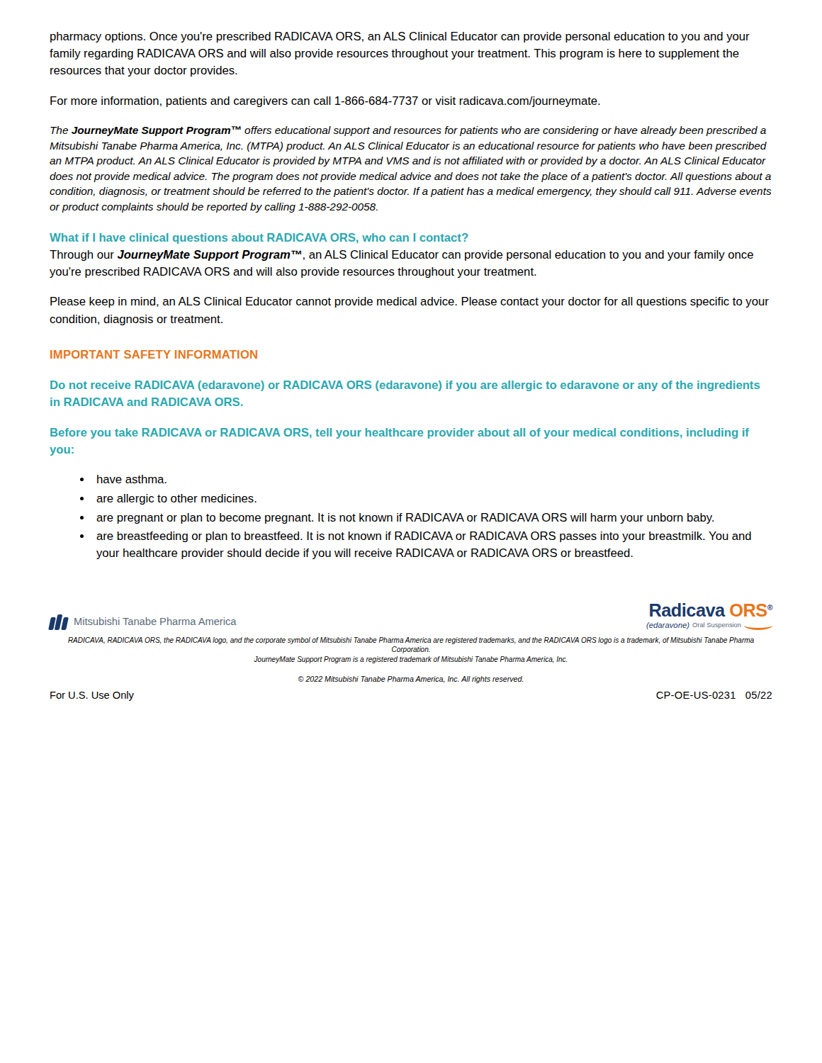pharmacy options. Once you're prescribed RADICAVA ORS, an ALS Clinical Educator can provide personal education to you and your family regarding RADICAVA ORS and will also provide resources throughout your treatment. This program is here to supplement the resources that your doctor provides.
For more information, patients and caregivers can call 1-866-684-7737 or visit radicava.com/journeymate.
The JourneyMate Support Program™ offers educational support and resources for patients who are considering or have already been prescribed a Mitsubishi Tanabe Pharma America, Inc. (MTPA) product. An ALS Clinical Educator is an educational resource for patients who have been prescribed an MTPA product. An ALS Clinical Educator is provided by MTPA and VMS and is not affiliated with or provided by a doctor. An ALS Clinical Educator does not provide medical advice. The program does not provide medical advice and does not take the place of a patient's doctor. All questions about a condition, diagnosis, or treatment should be referred to the patient's doctor. If a patient has a medical emergency, they should call 911. Adverse events or product complaints should be reported by calling 1-888-292-0058.
What if I have clinical questions about RADICAVA ORS, who can I contact?
Through our JourneyMate Support Program™, an ALS Clinical Educator can provide personal education to you and your family once you're prescribed RADICAVA ORS and will also provide resources throughout your treatment.
Please keep in mind, an ALS Clinical Educator cannot provide medical advice. Please contact your doctor for all questions specific to your condition, diagnosis or treatment.
IMPORTANT SAFETY INFORMATION
Do not receive RADICAVA (edaravone) or RADICAVA ORS (edaravone) if you are allergic to edaravone or any of the ingredients in RADICAVA and RADICAVA ORS.
Before you take RADICAVA or RADICAVA ORS, tell your healthcare provider about all of your medical conditions, including if you:
have asthma.
are allergic to other medicines.
are pregnant or plan to become pregnant. It is not known if RADICAVA or RADICAVA ORS will harm your unborn baby.
are breastfeeding or plan to breastfeed. It is not known if RADICAVA or RADICAVA ORS passes into your breastmilk. You and your healthcare provider should decide if you will receive RADICAVA or RADICAVA ORS or breastfeed.
Mitsubishi Tanabe Pharma America
Radicava ORS®
(edaravone)Oral Suspension
RADICAVA, RADICAVA ORS, the RADICAVA logo, and the corporate symbol of Mitsubishi Tanabe Pharma America are registered trademarks, and the RADICAVA ORS logo is a trademark, of Mitsubishi Tanabe Pharma Corporation.
JourneyMate Support Program is a registered trademark of Mitsubishi Tanabe Pharma America, Inc.
© 2022 Mitsubishi Tanabe Pharma America, Inc. All rights reserved.
For U.S. Use Only CP-OE-US-0231 05/22